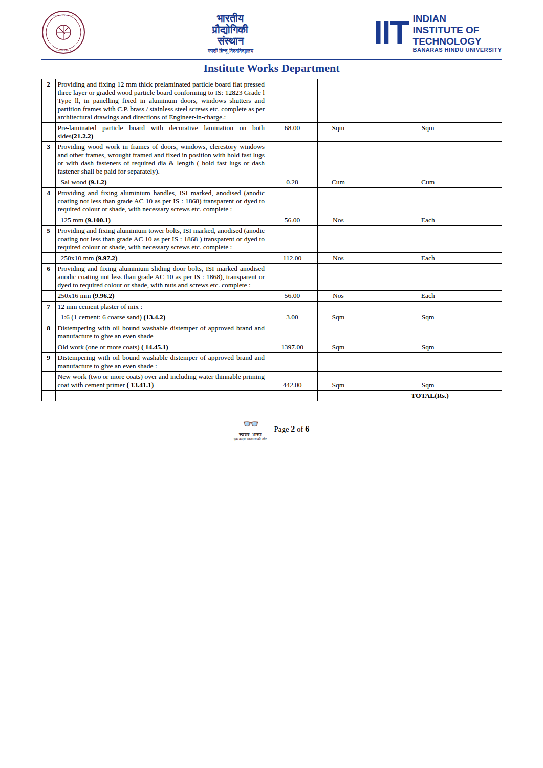BANARAS HINDU UNIVERSITY
भारतीय
प्रौद्योगिकी
संस्थान काशी हिन्दू विश्वविद्यालय
IIT
Indian
Institute of
Technology
Banaras Hindu University
Institute Works Department
| 2 | Providing and fixing 12 mm thick prelaminated particle board flat pressed three layer or graded wood particle board conforming to IS: 12823 Grade l Type ll, in panelling fixed in aluminum doors, windows shutters and partition frames with C.P. brass / stainless steel screws etc. complete as per architectural drawings and directions of Engineer-in-charge.: | | | | | |
| | Pre-laminated particle board with decorative lamination on both sides (21.2.2) | 68.00 | Sqm | | Sqm | |
| 3 | Providing wood work in frames of doors, windows, clerestory windows and other frames, wrought framed and fixed in position with hold fast lugs or with dash fasteners of required dia & length ( hold fast lugs or dash fastener shall be paid for separately). | | | | | |
| | Sal wood (9.1.2) | 0.28 | Cum | | Cum | |
| 4 | Providing and fixing aluminium handles, ISI marked, anodised (anodic coating not less than grade AC 10 as per IS : 1868) transparent or dyed to required colour or shade, with necessary screws etc. complete : | | | | | |
| | 125 mm (9.100.1) | 56.00 | Nos | | Each | |
| 5 | Providing and fixing aluminium tower bolts, ISI marked, anodised (anodic coating not less than grade AC 10 as per IS : 1868 ) transparent or dyed to required colour or shade, with necessary screws etc. complete : | | | | | |
| | 250x10 mm (9.97.2) | 112.00 | Nos | | Each | |
| 6 | Providing and fixing aluminium sliding door bolts, ISI marked anodised anodic coating not less than grade AC 10 as per IS : 1868), transparent or dyed to required colour or shade, with nuts and screws etc. complete : | | | | | |
| | 250x16 mm (9.96.2) | 56.00 | Nos | | Each | |
| 7 | 12 mm cement plaster of mix : | | | | | |
| | 1:6 (1 cement: 6 coarse sand) (13.4.2) | 3.00 | Sqm | | Sqm | |
| 8 | Distempering with oil bound washable distemper of approved brand and manufacture to give an even shade | | | | | |
| | Old work (one or more coats) ( 14.45.1) | 1397.00 | Sqm | | Sqm | |
| 9 | Distempering with oil bound washable distemper of approved brand and manufacture to give an even shade : | | | | | |
| | New work (two or more coats) over and including water thinnable priming coat with cement primer ( 13.41.1) | 442.00 | Sqm | | Sqm | |
| | | | | | TOTAL(Rs.) | |
👓
स्वच्छ भारत
एक कदम स्वच्छता की ओर
Page 2 of 6